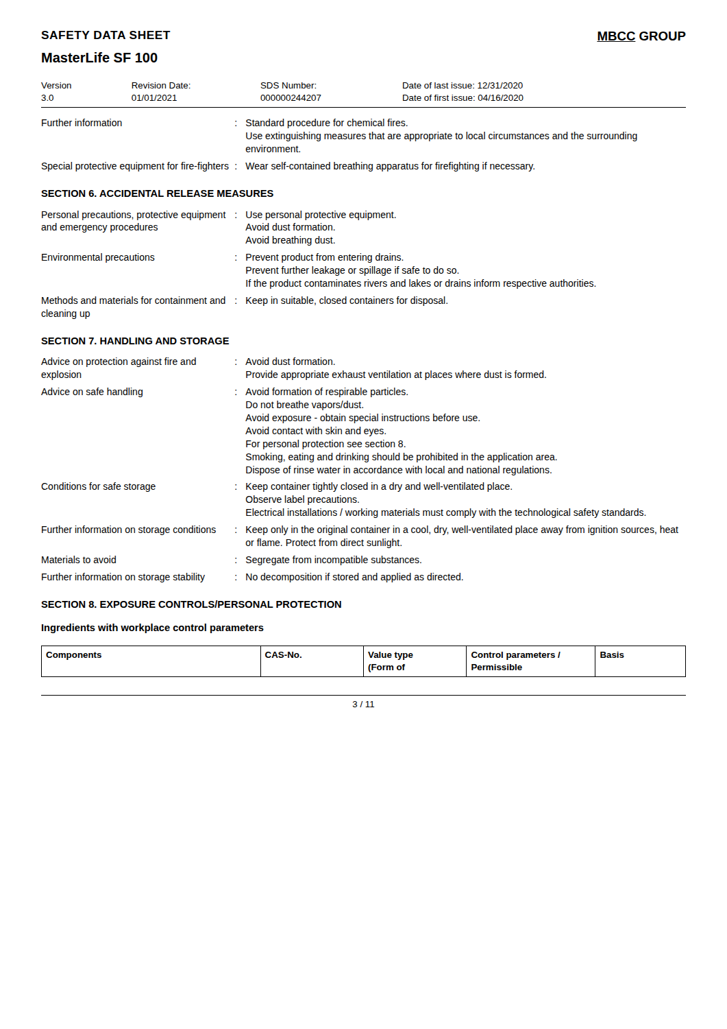SAFETY DATA SHEET
MBCC GROUP
MasterLife SF 100
| Version 3.0 | Revision Date: 01/01/2021 | SDS Number: 000000244207 | Date of last issue: 12/31/2020 Date of first issue: 04/16/2020 |
| Further information | : | Standard procedure for chemical fires. Use extinguishing measures that are appropriate to local circumstances and the surrounding environment. |
| Special protective equipment for fire-fighters | : | Wear self-contained breathing apparatus for firefighting if necessary. |
SECTION 6. ACCIDENTAL RELEASE MEASURES
| Personal precautions, protective equipment and emergency procedures | : | Use personal protective equipment. Avoid dust formation. Avoid breathing dust. |
| Environmental precautions | : | Prevent product from entering drains. Prevent further leakage or spillage if safe to do so. If the product contaminates rivers and lakes or drains inform respective authorities. |
| Methods and materials for containment and cleaning up | : | Keep in suitable, closed containers for disposal. |
SECTION 7. HANDLING AND STORAGE
| Advice on protection against fire and explosion | : | Avoid dust formation. Provide appropriate exhaust ventilation at places where dust is formed. |
| Advice on safe handling | : | Avoid formation of respirable particles. Do not breathe vapors/dust. Avoid exposure - obtain special instructions before use. Avoid contact with skin and eyes. For personal protection see section 8. Smoking, eating and drinking should be prohibited in the application area. Dispose of rinse water in accordance with local and national regulations. |
| Conditions for safe storage | : | Keep container tightly closed in a dry and well-ventilated place. Observe label precautions. Electrical installations / working materials must comply with the technological safety standards. |
| Further information on storage conditions | : | Keep only in the original container in a cool, dry, well-ventilated place away from ignition sources, heat or flame. Protect from direct sunlight. |
| Materials to avoid | : | Segregate from incompatible substances. |
| Further information on storage stability | : | No decomposition if stored and applied as directed. |
SECTION 8. EXPOSURE CONTROLS/PERSONAL PROTECTION
Ingredients with workplace control parameters
| Components | CAS-No. | Value type (Form of | Control parameters / Permissible | Basis |
| --- | --- | --- | --- | --- |
3 / 11